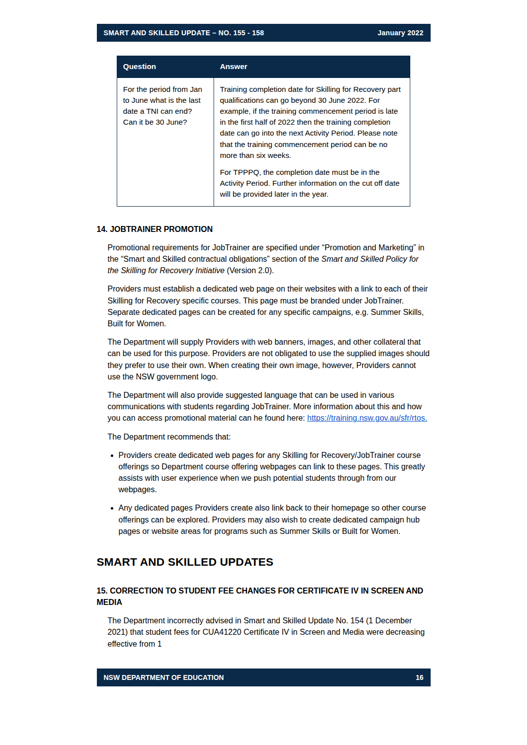Smart and Skilled Update – No. 155 - 158 January 2022
| Question | Answer |
| --- | --- |
| For the period from Jan to June what is the last date a TNI can end? Can it be 30 June? | Training completion date for Skilling for Recovery part qualifications can go beyond 30 June 2022. For example, if the training commencement period is late in the first half of 2022 then the training completion date can go into the next Activity Period. Please note that the training commencement period can be no more than six weeks. For TPPPQ, the completion date must be in the Activity Period. Further information on the cut off date will be provided later in the year. |
14. JobTrainer Promotion
Promotional requirements for JobTrainer are specified under “Promotion and Marketing” in the “Smart and Skilled contractual obligations” section of the Smart and Skilled Policy for the Skilling for Recovery Initiative (Version 2.0).
Providers must establish a dedicated web page on their websites with a link to each of their Skilling for Recovery specific courses. This page must be branded under JobTrainer. Separate dedicated pages can be created for any specific campaigns, e.g. Summer Skills, Built for Women.
The Department will supply Providers with web banners, images, and other collateral that can be used for this purpose. Providers are not obligated to use the supplied images should they prefer to use their own. When creating their own image, however, Providers cannot use the NSW government logo.
The Department will also provide suggested language that can be used in various communications with students regarding JobTrainer. More information about this and how you can access promotional material can he found here: https://training.nsw.gov.au/sfr/rtos.
The Department recommends that:
Providers create dedicated web pages for any Skilling for Recovery/JobTrainer course offerings so Department course offering webpages can link to these pages. This greatly assists with user experience when we push potential students through from our webpages.
Any dedicated pages Providers create also link back to their homepage so other course offerings can be explored. Providers may also wish to create dedicated campaign hub pages or website areas for programs such as Summer Skills or Built for Women.
SMART AND SKILLED UPDATES
15. Correction to student fee changes for Certificate IV in Screen and Media
The Department incorrectly advised in Smart and Skilled Update No. 154 (1 December 2021) that student fees for CUA41220 Certificate IV in Screen and Media were decreasing effective from 1
NSW DEPARTMENT OF EDUCATION 16